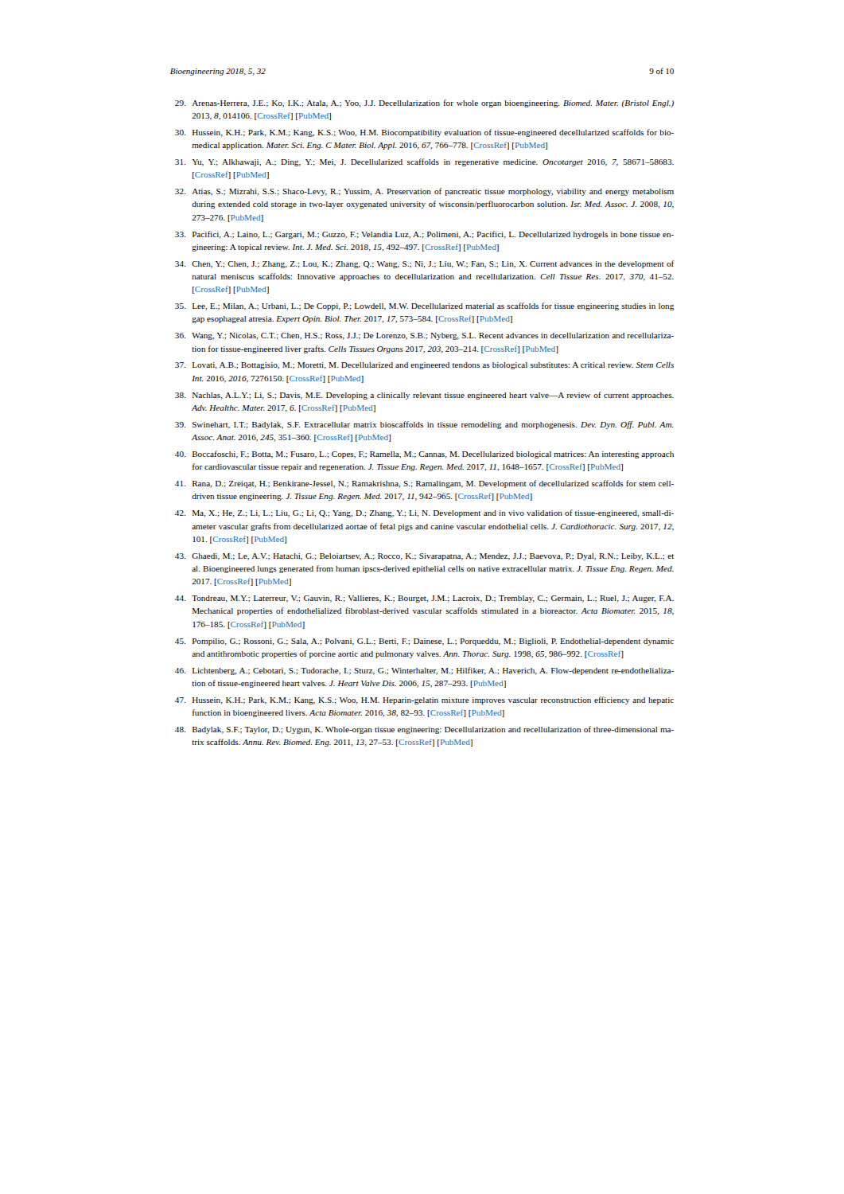Bioengineering 2018, 5, 32 9 of 10
Arenas-Herrera, J.E.; Ko, I.K.; Atala, A.; Yoo, J.J. Decellularization for whole organ bioengineering. Biomed. Mater. (Bristol Engl.) 2013, 8, 014106. [CrossRef] [PubMed]
Hussein, K.H.; Park, K.M.; Kang, K.S.; Woo, H.M. Biocompatibility evaluation of tissue-engineered decellularized scaffolds for biomedical application. Mater. Sci. Eng. C Mater. Biol. Appl. 2016, 67, 766–778. [CrossRef] [PubMed]
Yu, Y.; Alkhawaji, A.; Ding, Y.; Mei, J. Decellularized scaffolds in regenerative medicine. Oncotarget 2016, 7, 58671–58683. [CrossRef] [PubMed]
Atias, S.; Mizrahi, S.S.; Shaco-Levy, R.; Yussim, A. Preservation of pancreatic tissue morphology, viability and energy metabolism during extended cold storage in two-layer oxygenated university of wisconsin/perfluorocarbon solution. Isr. Med. Assoc. J. 2008, 10, 273–276. [PubMed]
Pacifici, A.; Laino, L.; Gargari, M.; Guzzo, F.; Velandia Luz, A.; Polimeni, A.; Pacifici, L. Decellularized hydrogels in bone tissue engineering: A topical review. Int. J. Med. Sci. 2018, 15, 492–497. [CrossRef] [PubMed]
Chen, Y.; Chen, J.; Zhang, Z.; Lou, K.; Zhang, Q.; Wang, S.; Ni, J.; Liu, W.; Fan, S.; Lin, X. Current advances in the development of natural meniscus scaffolds: Innovative approaches to decellularization and recellularization. Cell Tissue Res. 2017, 370, 41–52. [CrossRef] [PubMed]
Lee, E.; Milan, A.; Urbani, L.; De Coppi, P.; Lowdell, M.W. Decellularized material as scaffolds for tissue engineering studies in long gap esophageal atresia. Expert Opin. Biol. Ther. 2017, 17, 573–584. [CrossRef] [PubMed]
Wang, Y.; Nicolas, C.T.; Chen, H.S.; Ross, J.J.; De Lorenzo, S.B.; Nyberg, S.L. Recent advances in decellularization and recellularization for tissue-engineered liver grafts. Cells Tissues Organs 2017, 203, 203–214. [CrossRef] [PubMed]
Lovati, A.B.; Bottagisio, M.; Moretti, M. Decellularized and engineered tendons as biological substitutes: A critical review. Stem Cells Int. 2016, 2016, 7276150. [CrossRef] [PubMed]
Nachlas, A.L.Y.; Li, S.; Davis, M.E. Developing a clinically relevant tissue engineered heart valve—A review of current approaches. Adv. Healthc. Mater. 2017, 6. [CrossRef] [PubMed]
Swinehart, I.T.; Badylak, S.F. Extracellular matrix bioscaffolds in tissue remodeling and morphogenesis. Dev. Dyn. Off. Publ. Am. Assoc. Anat. 2016, 245, 351–360. [CrossRef] [PubMed]
Boccafoschi, F.; Botta, M.; Fusaro, L.; Copes, F.; Ramella, M.; Cannas, M. Decellularized biological matrices: An interesting approach for cardiovascular tissue repair and regeneration. J. Tissue Eng. Regen. Med. 2017, 11, 1648–1657. [CrossRef] [PubMed]
Rana, D.; Zreiqat, H.; Benkirane-Jessel, N.; Ramakrishna, S.; Ramalingam, M. Development of decellularized scaffolds for stem cell-driven tissue engineering. J. Tissue Eng. Regen. Med. 2017, 11, 942–965. [CrossRef] [PubMed]
Ma, X.; He, Z.; Li, L.; Liu, G.; Li, Q.; Yang, D.; Zhang, Y.; Li, N. Development and in vivo validation of tissue-engineered, small-diameter vascular grafts from decellularized aortae of fetal pigs and canine vascular endothelial cells. J. Cardiothoracic. Surg. 2017, 12, 101. [CrossRef] [PubMed]
Ghaedi, M.; Le, A.V.; Hatachi, G.; Beloiartsev, A.; Rocco, K.; Sivarapatna, A.; Mendez, J.J.; Baevova, P.; Dyal, R.N.; Leiby, K.L.; et al. Bioengineered lungs generated from human ipscs-derived epithelial cells on native extracellular matrix. J. Tissue Eng. Regen. Med. 2017. [CrossRef] [PubMed]
Tondreau, M.Y.; Laterreur, V.; Gauvin, R.; Vallieres, K.; Bourget, J.M.; Lacroix, D.; Tremblay, C.; Germain, L.; Ruel, J.; Auger, F.A. Mechanical properties of endothelialized fibroblast-derived vascular scaffolds stimulated in a bioreactor. Acta Biomater. 2015, 18, 176–185. [CrossRef] [PubMed]
Pompilio, G.; Rossoni, G.; Sala, A.; Polvani, G.L.; Berti, F.; Dainese, L.; Porqueddu, M.; Biglioli, P. Endothelial-dependent dynamic and antithrombotic properties of porcine aortic and pulmonary valves. Ann. Thorac. Surg. 1998, 65, 986–992. [CrossRef]
Lichtenberg, A.; Cebotari, S.; Tudorache, I.; Sturz, G.; Winterhalter, M.; Hilfiker, A.; Haverich, A. Flow-dependent re-endothelialization of tissue-engineered heart valves. J. Heart Valve Dis. 2006, 15, 287–293. [PubMed]
Hussein, K.H.; Park, K.M.; Kang, K.S.; Woo, H.M. Heparin-gelatin mixture improves vascular reconstruction efficiency and hepatic function in bioengineered livers. Acta Biomater. 2016, 38, 82–93. [CrossRef] [PubMed]
Badylak, S.F.; Taylor, D.; Uygun, K. Whole-organ tissue engineering: Decellularization and recellularization of three-dimensional matrix scaffolds. Annu. Rev. Biomed. Eng. 2011, 13, 27–53. [CrossRef] [PubMed]